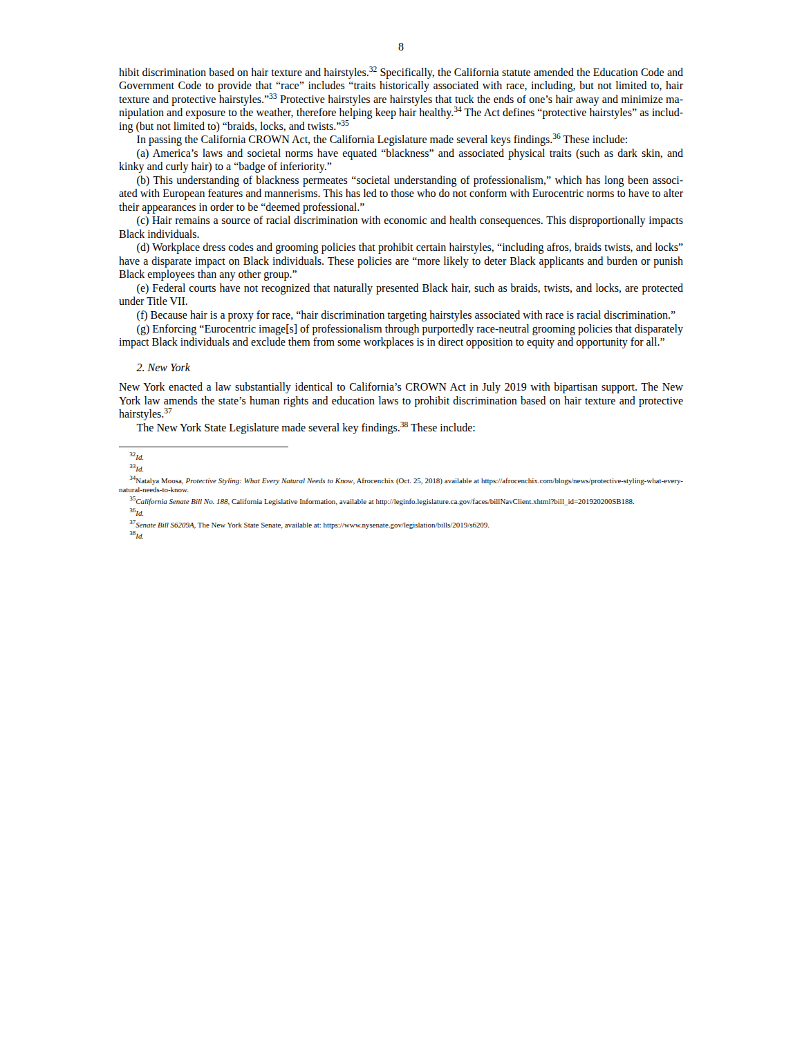8
hibit discrimination based on hair texture and hairstyles.32 Specifically, the California statute amended the Education Code and Government Code to provide that “race” includes “traits historically associated with race, including, but not limited to, hair texture and protective hairstyles.”33 Protective hairstyles are hairstyles that tuck the ends of one’s hair away and minimize manipulation and exposure to the weather, therefore helping keep hair healthy.34 The Act defines “protective hairstyles” as including (but not limited to) “braids, locks, and twists.”35
In passing the California CROWN Act, the California Legislature made several keys findings.36 These include:
(a) America’s laws and societal norms have equated “blackness” and associated physical traits (such as dark skin, and kinky and curly hair) to a “badge of inferiority.”
(b) This understanding of blackness permeates “societal understanding of professionalism,” which has long been associated with European features and mannerisms. This has led to those who do not conform with Eurocentric norms to have to alter their appearances in order to be “deemed professional.”
(c) Hair remains a source of racial discrimination with economic and health consequences. This disproportionally impacts Black individuals.
(d) Workplace dress codes and grooming policies that prohibit certain hairstyles, “including afros, braids twists, and locks” have a disparate impact on Black individuals. These policies are “more likely to deter Black applicants and burden or punish Black employees than any other group.”
(e) Federal courts have not recognized that naturally presented Black hair, such as braids, twists, and locks, are protected under Title VII.
(f) Because hair is a proxy for race, “hair discrimination targeting hairstyles associated with race is racial discrimination.”
(g) Enforcing “Eurocentric image[s] of professionalism through purportedly race-neutral grooming policies that disparately impact Black individuals and exclude them from some workplaces is in direct opposition to equity and opportunity for all.”
2. New York
New York enacted a law substantially identical to California’s CROWN Act in July 2019 with bipartisan support. The New York law amends the state’s human rights and education laws to prohibit discrimination based on hair texture and protective hairstyles.37
The New York State Legislature made several key findings.38 These include:
32 Id.
33 Id.
34 Natalya Moosa, Protective Styling: What Every Natural Needs to Know, Afrocenchix (Oct. 25, 2018) available at https://afrocenchix.com/blogs/news/protective-styling-what-every-natural-needs-to-know.
35 California Senate Bill No. 188, California Legislative Information, available at http://leginfo.legislature.ca.gov/faces/billNavClient.xhtml?bill_id=201920200SB188.
36 Id.
37 Senate Bill S6209A, The New York State Senate, available at: https://www.nysenate.gov/legislation/bills/2019/s6209.
38 Id.